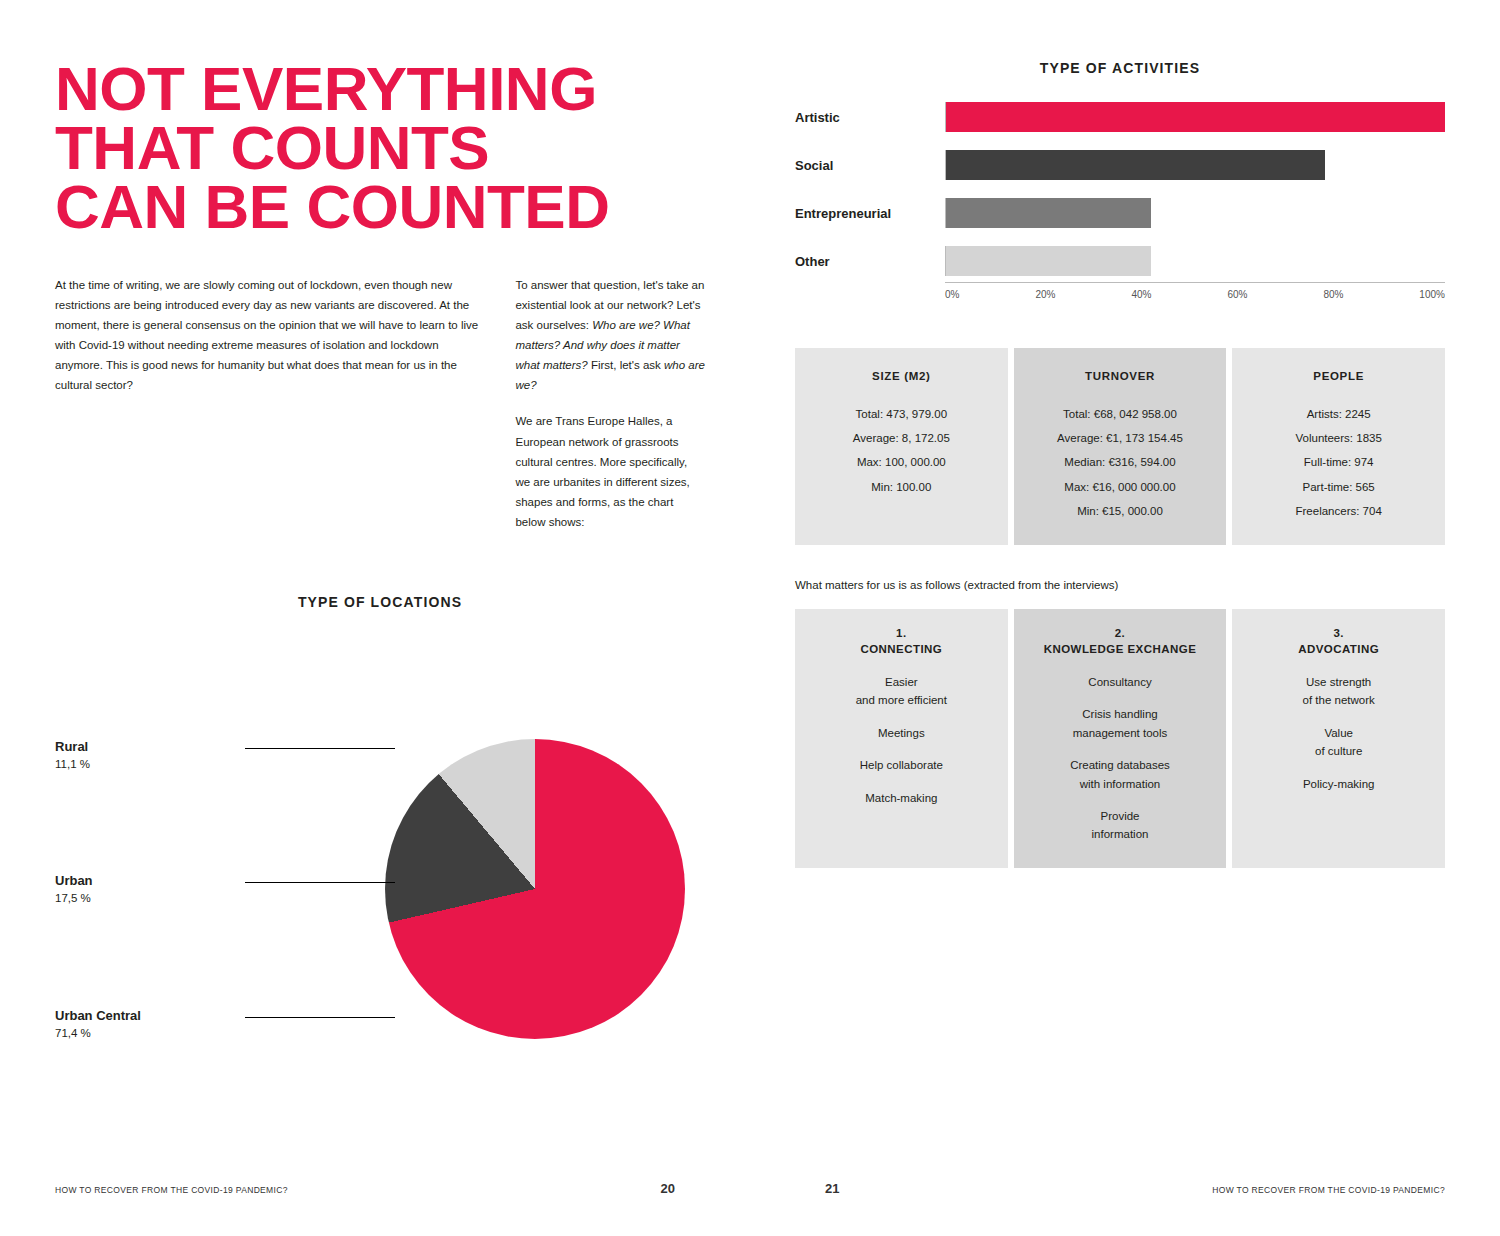Not everything
that counts
can be counted
At the time of writing, we are slowly coming out of lockdown, even though new restrictions are being introduced every day as new variants are discovered. At the moment, there is general consensus on the opinion that we will have to learn to live with Covid-19 without needing extreme measures of isolation and lockdown anymore. This is good news for humanity but what does that mean for us in the cultural sector?
To answer that question, let's take an existential look at our network? Let's ask ourselves: Who are we? What matters? And why does it matter what matters? First, let's ask who are we?
We are Trans Europe Halles, a European network of grassroots cultural centres. More specifically, we are urbanites in different sizes, shapes and forms, as the chart below shows:
Type of locations
Rural 11,1 %
Urban 17,5 %
Urban Central 71,4 %
How to recover from the Covid-19 pandemic? 20
Type of activities
Artistic
Social
Entrepreneurial
Other
0% 20% 40% 60% 80% 100%
Size (m2)
Total: 473, 979.00
Average: 8, 172.05
Max: 100, 000.00
Min: 100.00
Turnover
Total: €68, 042 958.00
Average: €1, 173 154.45
Median: €316, 594.00
Max: €16, 000 000.00
Min: €15, 000.00
People
Artists: 2245
Volunteers: 1835
Full-time: 974
Part-time: 565
Freelancers: 704
What matters for us is as follows (extracted from the interviews)
1.
Connecting
Easier
and more efficient
Meetings
Help collaborate
Match-making
2.
Knowledge exchange
Consultancy
Crisis handling
management tools
Creating databases
with information
Provide
information
3.
Advocating
Use strength
of the network
Value
of culture
Policy-making
21 How to recover from the Covid-19 pandemic?